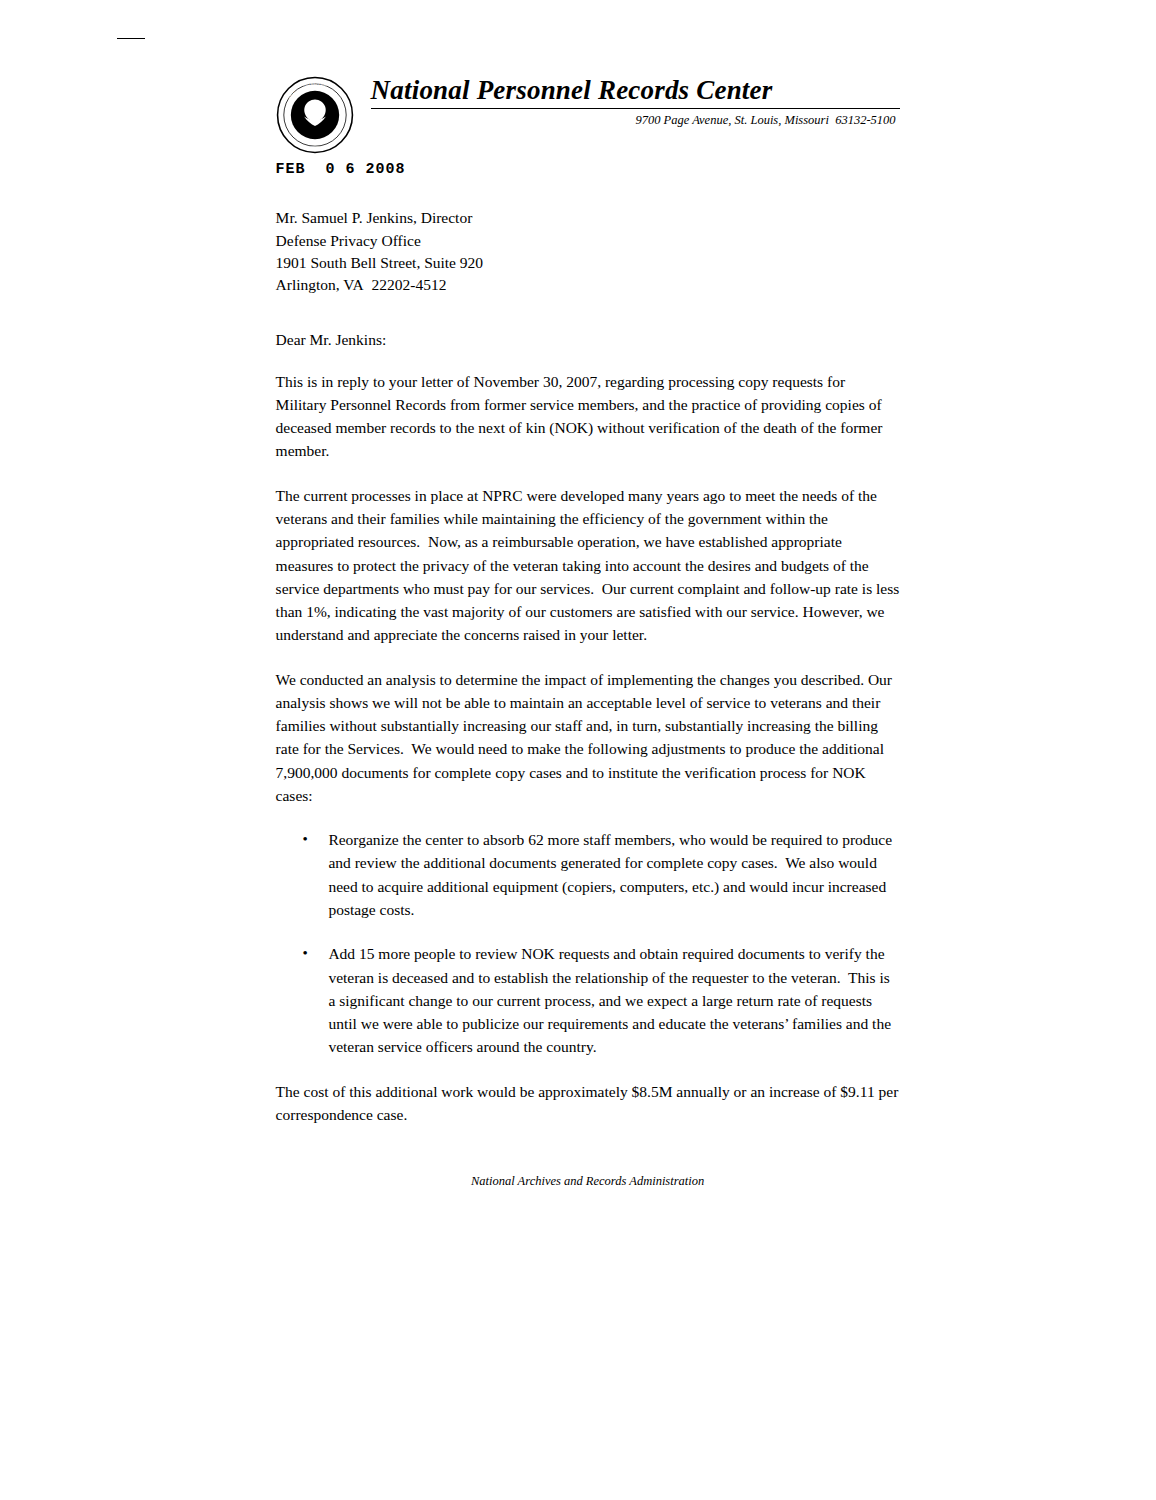AND RECORDS 1985 NATIONAL ADMIN
National Personnel Records Center
9700 Page Avenue, St. Louis, Missouri 63132-5100
FEB 0 6 2008
Mr. Samuel P. Jenkins, Director
Defense Privacy Office
1901 South Bell Street, Suite 920
Arlington, VA 22202-4512
Dear Mr. Jenkins:
This is in reply to your letter of November 30, 2007, regarding processing copy requests for Military Personnel Records from former service members, and the practice of providing copies of deceased member records to the next of kin (NOK) without verification of the death of the former member.
The current processes in place at NPRC were developed many years ago to meet the needs of the veterans and their families while maintaining the efficiency of the government within the appropriated resources. Now, as a reimbursable operation, we have established appropriate measures to protect the privacy of the veteran taking into account the desires and budgets of the service departments who must pay for our services. Our current complaint and follow-up rate is less than 1%, indicating the vast majority of our customers are satisfied with our service. However, we understand and appreciate the concerns raised in your letter.
We conducted an analysis to determine the impact of implementing the changes you described. Our analysis shows we will not be able to maintain an acceptable level of service to veterans and their families without substantially increasing our staff and, in turn, substantially increasing the billing rate for the Services. We would need to make the following adjustments to produce the additional 7,900,000 documents for complete copy cases and to institute the verification process for NOK cases:
Reorganize the center to absorb 62 more staff members, who would be required to produce and review the additional documents generated for complete copy cases. We also would need to acquire additional equipment (copiers, computers, etc.) and would incur increased postage costs.
Add 15 more people to review NOK requests and obtain required documents to verify the veteran is deceased and to establish the relationship of the requester to the veteran. This is a significant change to our current process, and we expect a large return rate of requests until we were able to publicize our requirements and educate the veterans’ families and the veteran service officers around the country.
The cost of this additional work would be approximately $8.5M annually or an increase of $9.11 per correspondence case.
National Archives and Records Administration